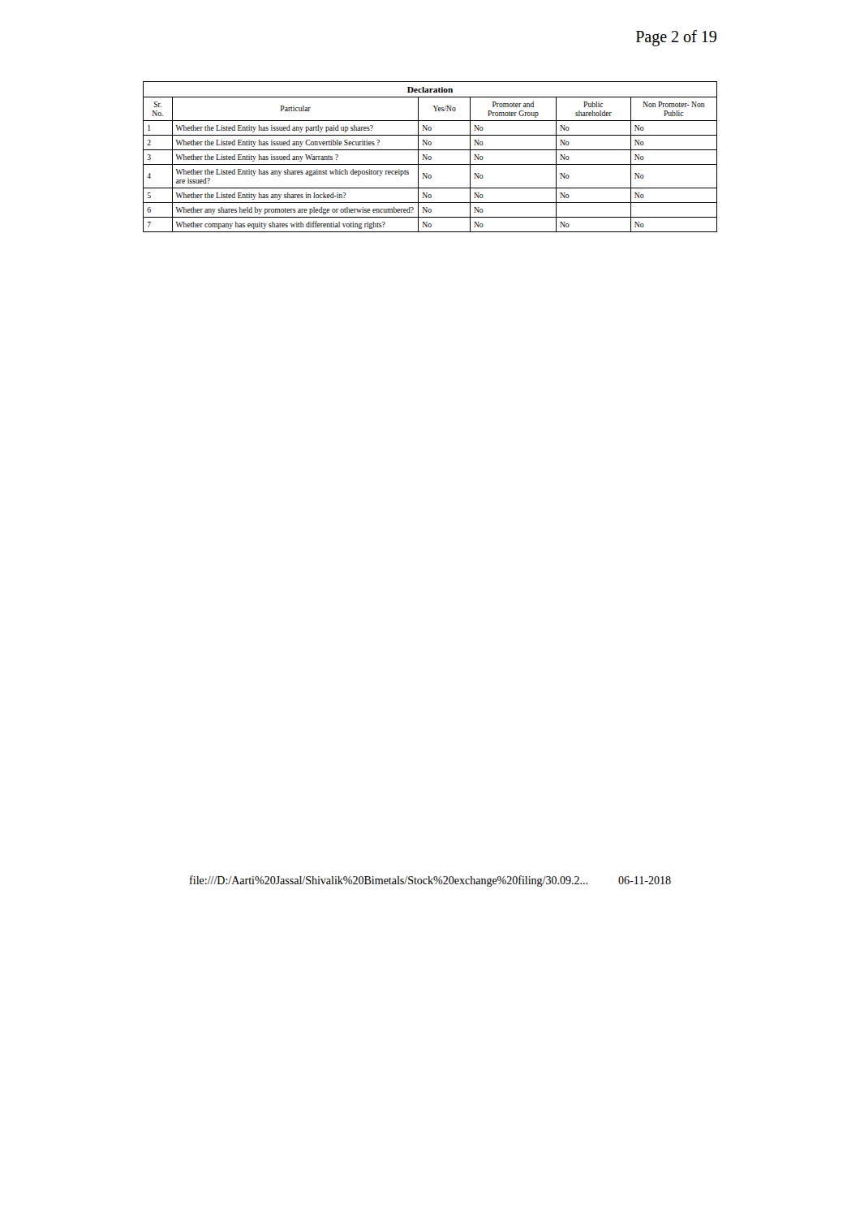Page 2 of 19
Declaration
| Sr. No. | Particular | Yes/No | Promoter and Promoter Group | Public shareholder | Non Promoter- Non Public |
| --- | --- | --- | --- | --- | --- |
| 1 | Whether the Listed Entity has issued any partly paid up shares? | No | No | No | No |
| 2 | Whether the Listed Entity has issued any Convertible Securities ? | No | No | No | No |
| 3 | Whether the Listed Entity has issued any Warrants ? | No | No | No | No |
| 4 | Whether the Listed Entity has any shares against which depository receipts are issued? | No | No | No | No |
| 5 | Whether the Listed Entity has any shares in locked-in? | No | No | No | No |
| 6 | Whether any shares held by promoters are pledge or otherwise encumbered? | No | No | | |
| 7 | Whether company has equity shares with differential voting rights? | No | No | No | No |
file:///D:/Aarti%20Jassal/Shivalik%20Bimetals/Stock%20exchange%20filing/30.09.2... 06-11-2018